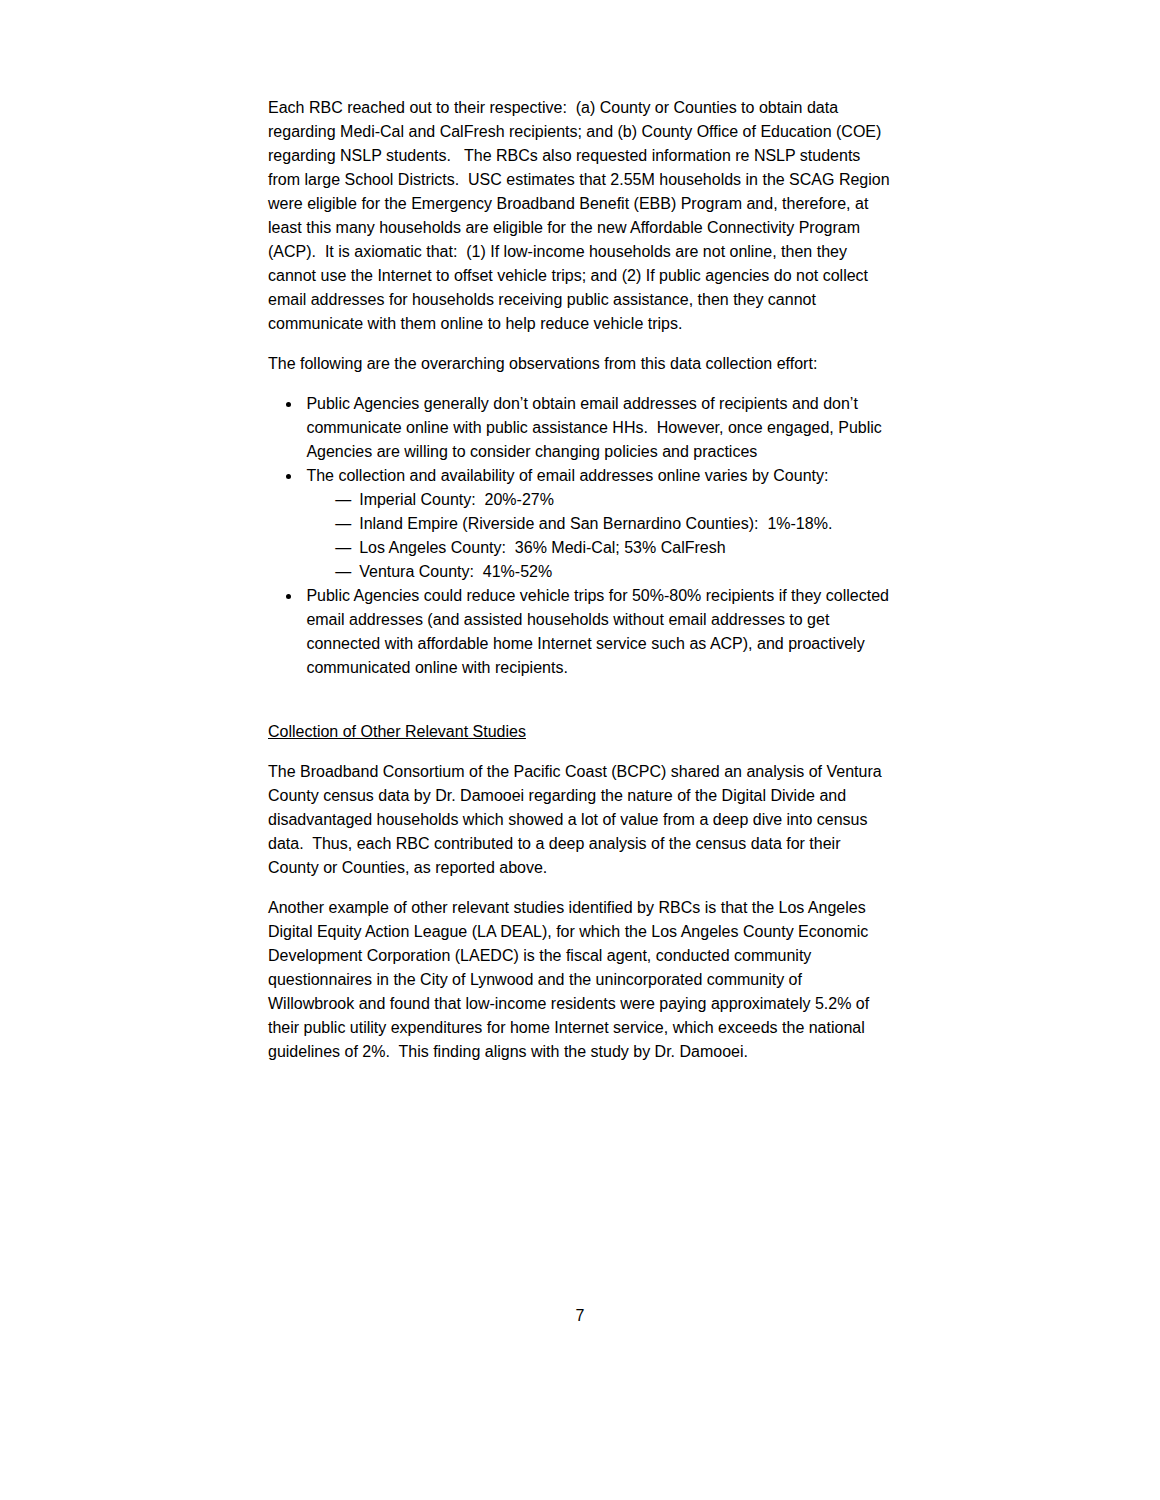Each RBC reached out to their respective: (a) County or Counties to obtain data regarding Medi-Cal and CalFresh recipients; and (b) County Office of Education (COE) regarding NSLP students. The RBCs also requested information re NSLP students from large School Districts. USC estimates that 2.55M households in the SCAG Region were eligible for the Emergency Broadband Benefit (EBB) Program and, therefore, at least this many households are eligible for the new Affordable Connectivity Program (ACP). It is axiomatic that: (1) If low-income households are not online, then they cannot use the Internet to offset vehicle trips; and (2) If public agencies do not collect email addresses for households receiving public assistance, then they cannot communicate with them online to help reduce vehicle trips.
The following are the overarching observations from this data collection effort:
Public Agencies generally don’t obtain email addresses of recipients and don’t communicate online with public assistance HHs. However, once engaged, Public Agencies are willing to consider changing policies and practices
The collection and availability of email addresses online varies by County:
Imperial County: 20%-27%
Inland Empire (Riverside and San Bernardino Counties): 1%-18%.
Los Angeles County: 36% Medi-Cal; 53% CalFresh
Ventura County: 41%-52%
Public Agencies could reduce vehicle trips for 50%-80% recipients if they collected email addresses (and assisted households without email addresses to get connected with affordable home Internet service such as ACP), and proactively communicated online with recipients.
Collection of Other Relevant Studies
The Broadband Consortium of the Pacific Coast (BCPC) shared an analysis of Ventura County census data by Dr. Damooei regarding the nature of the Digital Divide and disadvantaged households which showed a lot of value from a deep dive into census data. Thus, each RBC contributed to a deep analysis of the census data for their County or Counties, as reported above.
Another example of other relevant studies identified by RBCs is that the Los Angeles Digital Equity Action League (LA DEAL), for which the Los Angeles County Economic Development Corporation (LAEDC) is the fiscal agent, conducted community questionnaires in the City of Lynwood and the unincorporated community of Willowbrook and found that low-income residents were paying approximately 5.2% of their public utility expenditures for home Internet service, which exceeds the national guidelines of 2%. This finding aligns with the study by Dr. Damooei.
7